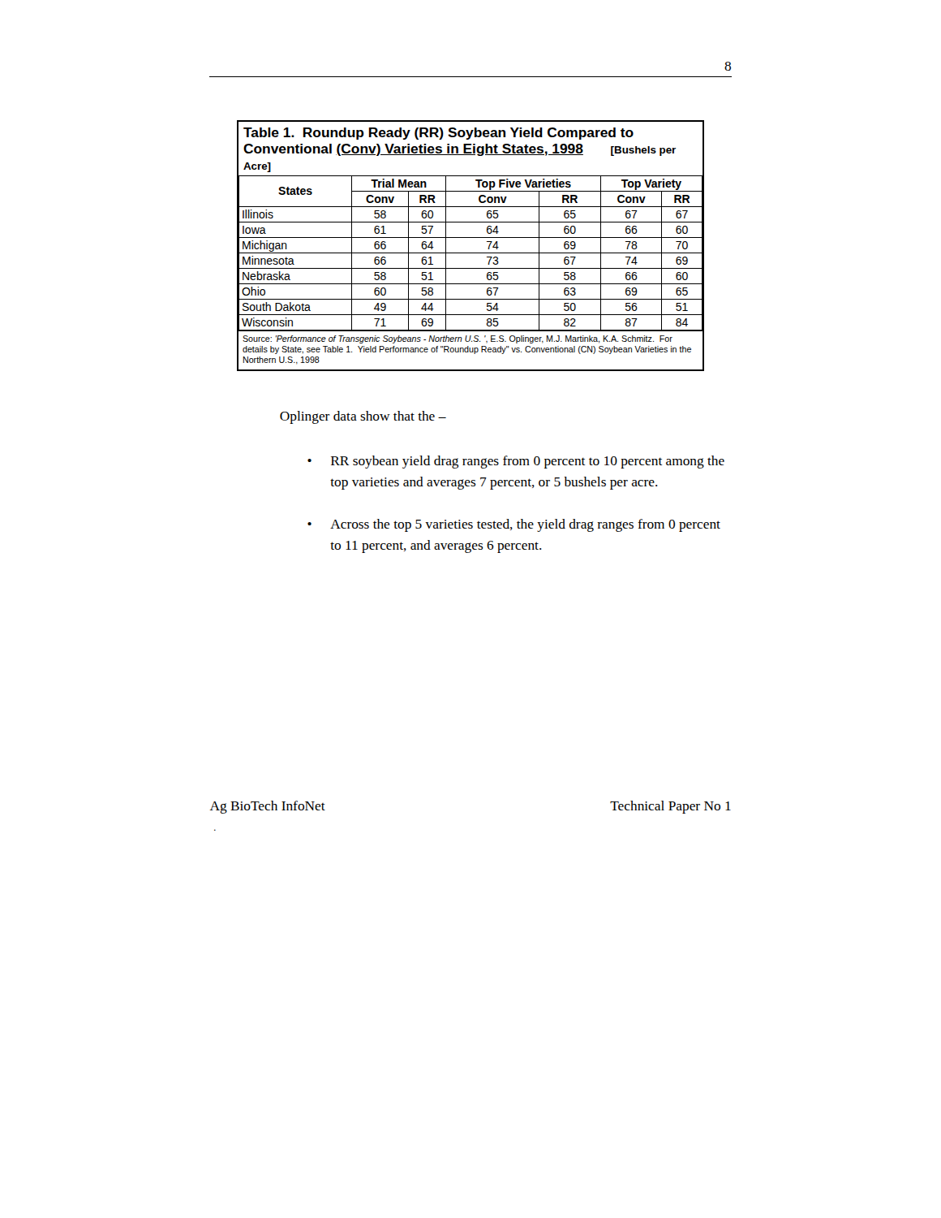8
Table 1. Roundup Ready (RR) Soybean Yield Compared to Conventional (Conv) Varieties in Eight States, 1998 [Bushels per Acre]
| States | Trial Mean | Top Five Varieties | Top Variety |
| --- | --- | --- | --- |
| Conv | RR | Conv | RR | Conv | RR |
| Illinois | 58 | 60 | 65 | 65 | 67 | 67 |
| Iowa | 61 | 57 | 64 | 60 | 66 | 60 |
| Michigan | 66 | 64 | 74 | 69 | 78 | 70 |
| Minnesota | 66 | 61 | 73 | 67 | 74 | 69 |
| Nebraska | 58 | 51 | 65 | 58 | 66 | 60 |
| Ohio | 60 | 58 | 67 | 63 | 69 | 65 |
| South Dakota | 49 | 44 | 54 | 50 | 56 | 51 |
| Wisconsin | 71 | 69 | 85 | 82 | 87 | 84 |
Source: 'Performance of Transgenic Soybeans - Northern U.S. ', E.S. Oplinger, M.J. Martinka, K.A. Schmitz. For details by State, see Table 1. Yield Performance of "Roundup Ready" vs. Conventional (CN) Soybean Varieties in the Northern U.S., 1998
Oplinger data show that the –
RR soybean yield drag ranges from 0 percent to 10 percent among the top varieties and averages 7 percent, or 5 bushels per acre.
Across the top 5 varieties tested, the yield drag ranges from 0 percent to 11 percent, and averages 6 percent.
Ag BioTech InfoNet Technical Paper No 1
.